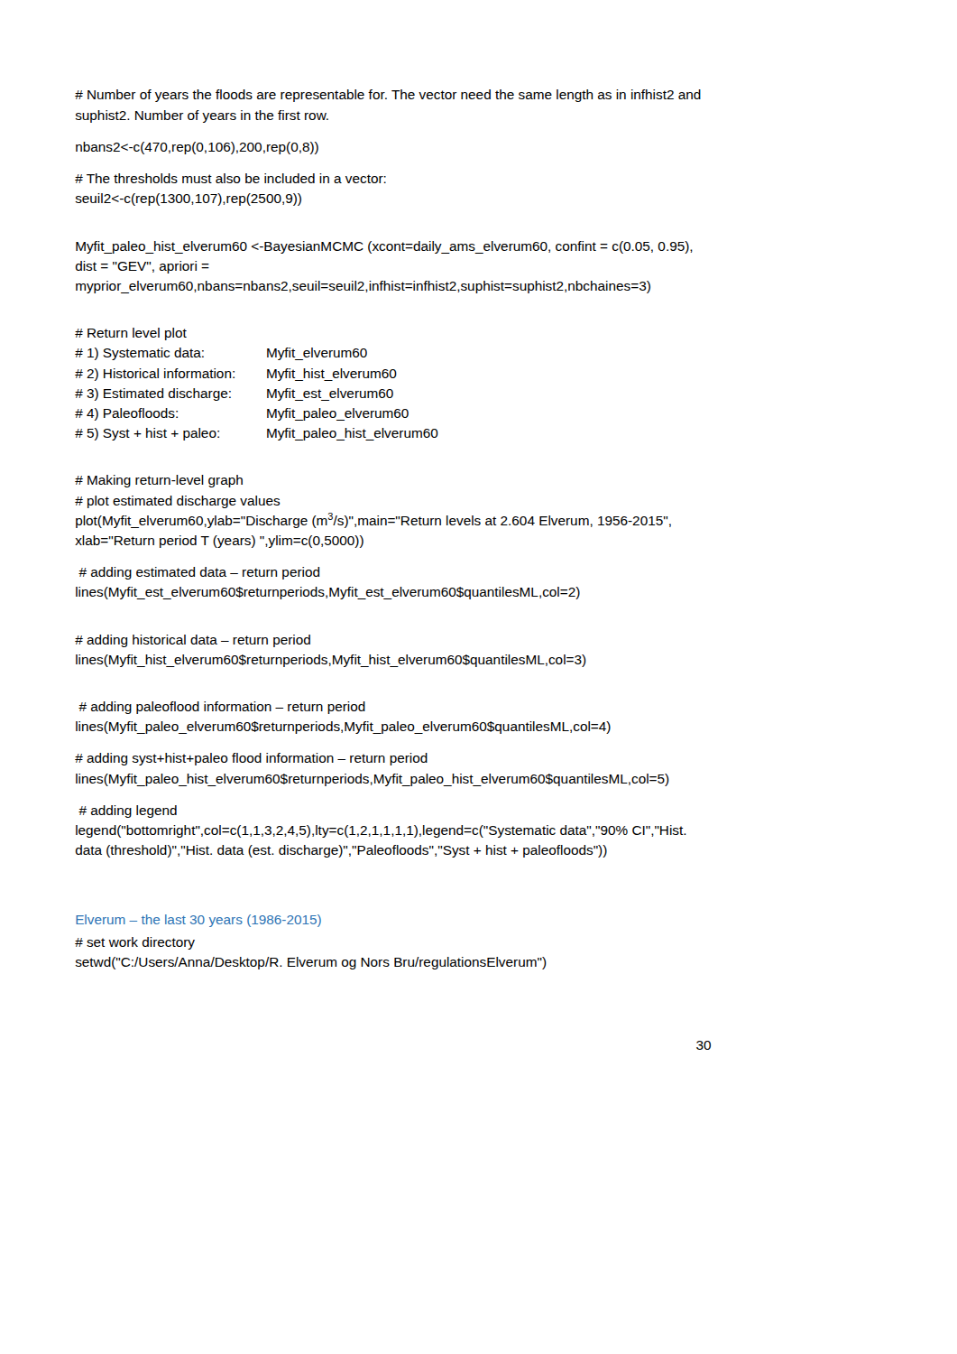# Number of years the floods are representable for. The vector need the same length as in infhist2 and suphist2. Number of years in the first row.
nbans2<-c(470,rep(0,106),200,rep(0,8))
# The thresholds must also be included in a vector:
seuil2<-c(rep(1300,107),rep(2500,9))
Myfit_paleo_hist_elverum60 <-BayesianMCMC (xcont=daily_ams_elverum60, confint = c(0.05, 0.95), dist = "GEV", apriori =
myprior_elverum60,nbans=nbans2,seuil=seuil2,infhist=infhist2,suphist=suphist2,nbchaines=3)
# Return level plot
| # 1) Systematic data: | Myfit_elverum60 |
| # 2) Historical information: | Myfit_hist_elverum60 |
| # 3) Estimated discharge: | Myfit_est_elverum60 |
| # 4) Paleofloods: | Myfit_paleo_elverum60 |
| # 5) Syst + hist + paleo: | Myfit_paleo_hist_elverum60 |
# Making return-level graph
# plot estimated discharge values
plot(Myfit_elverum60,ylab="Discharge (m3/s)",main="Return levels at 2.604 Elverum, 1956-2015", xlab="Return period T (years) ",ylim=c(0,5000))
# adding estimated data – return period
lines(Myfit_est_elverum60$returnperiods,Myfit_est_elverum60$quantilesML,col=2)
# adding historical data – return period
lines(Myfit_hist_elverum60$returnperiods,Myfit_hist_elverum60$quantilesML,col=3)
# adding paleoflood information – return period
lines(Myfit_paleo_elverum60$returnperiods,Myfit_paleo_elverum60$quantilesML,col=4)
# adding syst+hist+paleo flood information – return period
lines(Myfit_paleo_hist_elverum60$returnperiods,Myfit_paleo_hist_elverum60$quantilesML,col=5)
# adding legend
legend("bottomright",col=c(1,1,3,2,4,5),lty=c(1,2,1,1,1,1),legend=c("Systematic data","90% CI","Hist. data (threshold)","Hist. data (est. discharge)","Paleofloods","Syst + hist + paleofloods"))
Elverum – the last 30 years (1986-2015)
# set work directory
setwd("C:/Users/Anna/Desktop/R. Elverum og Nors Bru/regulationsElverum")
30